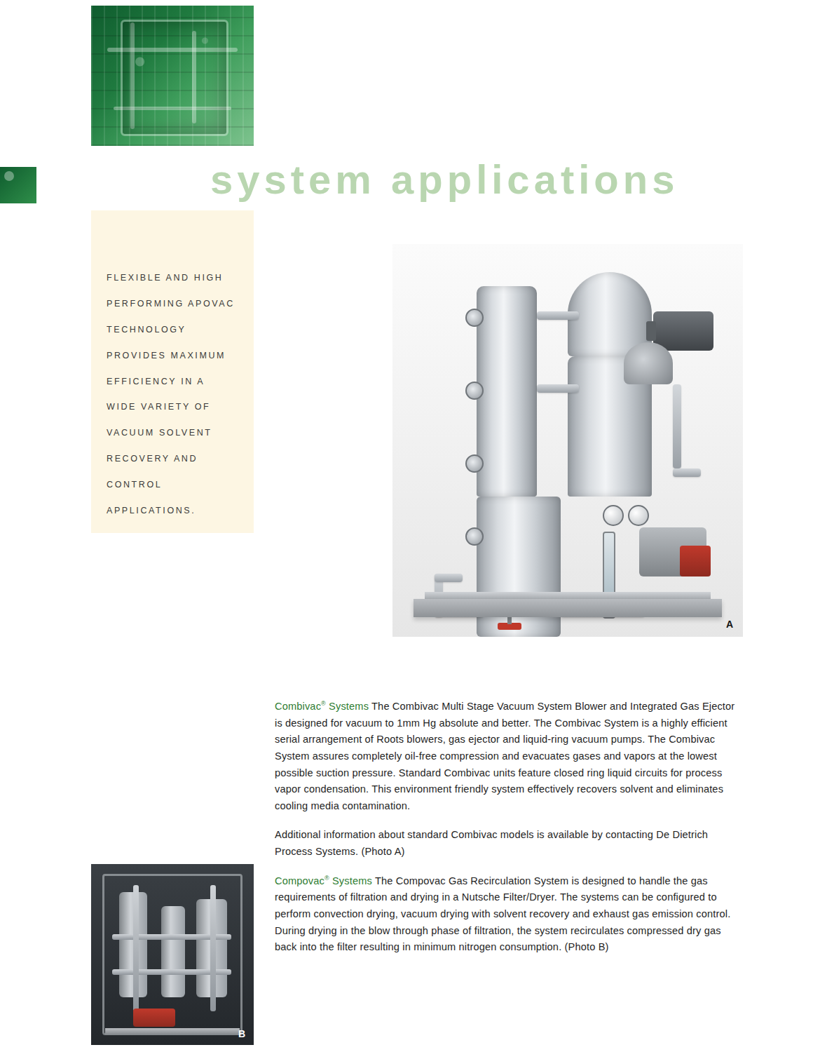system applications
Flexible and high performing Apovac technology provides maximum efficiency in a wide variety of vacuum solvent recovery and control applications.
A
Combivac® Systems The Combivac Multi Stage Vacuum System Blower and Integrated Gas Ejector is designed for vacuum to 1mm Hg absolute and better. The Combivac System is a highly efficient serial arrangement of Roots blowers, gas ejector and liquid-ring vacuum pumps. The Combivac System assures completely oil-free compression and evacuates gases and vapors at the lowest possible suction pressure. Standard Combivac units feature closed ring liquid circuits for process vapor condensation. This environment friendly system effectively recovers solvent and eliminates cooling media contamination.
Additional information about standard Combivac models is available by contacting De Dietrich Process Systems. (Photo A)
Compovac® Systems The Compovac Gas Recirculation System is designed to handle the gas requirements of filtration and drying in a Nutsche Filter/Dryer. The systems can be configured to perform convection drying, vacuum drying with solvent recovery and exhaust gas emission control. During drying in the blow through phase of filtration, the system recirculates compressed dry gas back into the filter resulting in minimum nitrogen consumption. (Photo B)
B